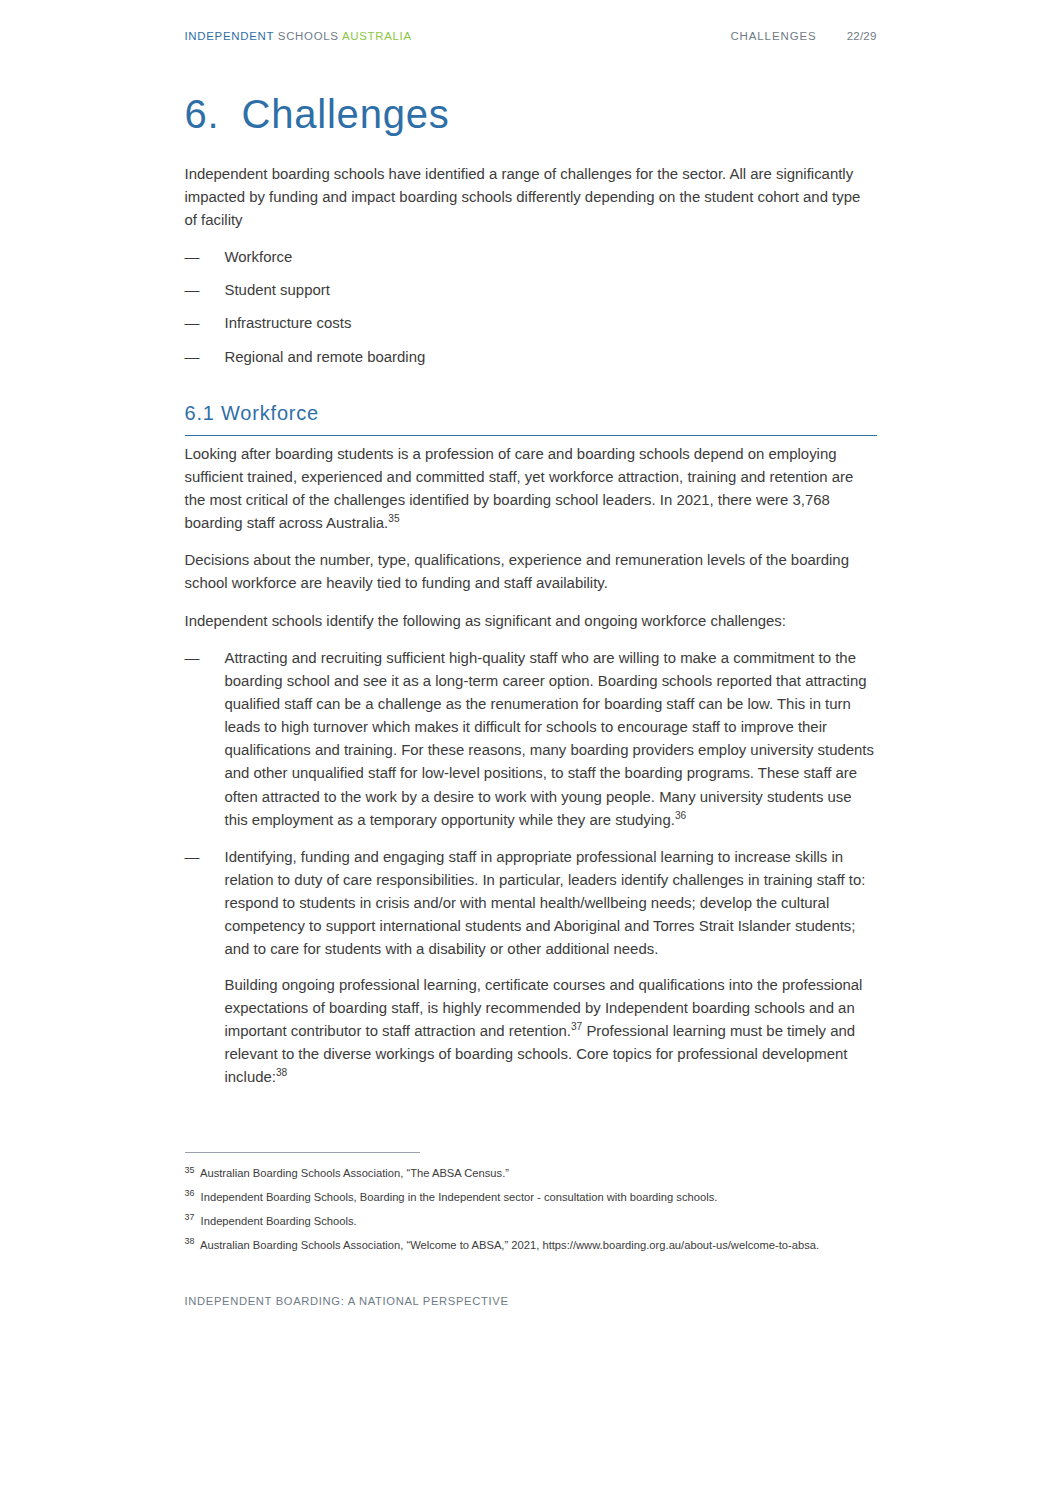Independent Schools Australia
Challenges 22/29
6. Challenges
Independent boarding schools have identified a range of challenges for the sector. All are significantly impacted by funding and impact boarding schools differently depending on the student cohort and type of facility
Workforce
Student support
Infrastructure costs
Regional and remote boarding
6.1 Workforce
Looking after boarding students is a profession of care and boarding schools depend on employing sufficient trained, experienced and committed staff, yet workforce attraction, training and retention are the most critical of the challenges identified by boarding school leaders. In 2021, there were 3,768 boarding staff across Australia.35
Decisions about the number, type, qualifications, experience and remuneration levels of the boarding school workforce are heavily tied to funding and staff availability.
Independent schools identify the following as significant and ongoing workforce challenges:
Attracting and recruiting sufficient high-quality staff who are willing to make a commitment to the boarding school and see it as a long-term career option. Boarding schools reported that attracting qualified staff can be a challenge as the renumeration for boarding staff can be low. This in turn leads to high turnover which makes it difficult for schools to encourage staff to improve their qualifications and training. For these reasons, many boarding providers employ university students and other unqualified staff for low-level positions, to staff the boarding programs. These staff are often attracted to the work by a desire to work with young people. Many university students use this employment as a temporary opportunity while they are studying.36
Identifying, funding and engaging staff in appropriate professional learning to increase skills in relation to duty of care responsibilities. In particular, leaders identify challenges in training staff to: respond to students in crisis and/or with mental health/wellbeing needs; develop the cultural competency to support international students and Aboriginal and Torres Strait Islander students; and to care for students with a disability or other additional needs.
Building ongoing professional learning, certificate courses and qualifications into the professional expectations of boarding staff, is highly recommended by Independent boarding schools and an important contributor to staff attraction and retention.37 Professional learning must be timely and relevant to the diverse workings of boarding schools. Core topics for professional development include:38
35 Australian Boarding Schools Association, “The ABSA Census.”
36 Independent Boarding Schools, Boarding in the Independent sector - consultation with boarding schools.
37 Independent Boarding Schools.
38 Australian Boarding Schools Association, “Welcome to ABSA,” 2021, https://www.boarding.org.au/about-us/welcome-to-absa.
Independent Boarding: A National Perspective